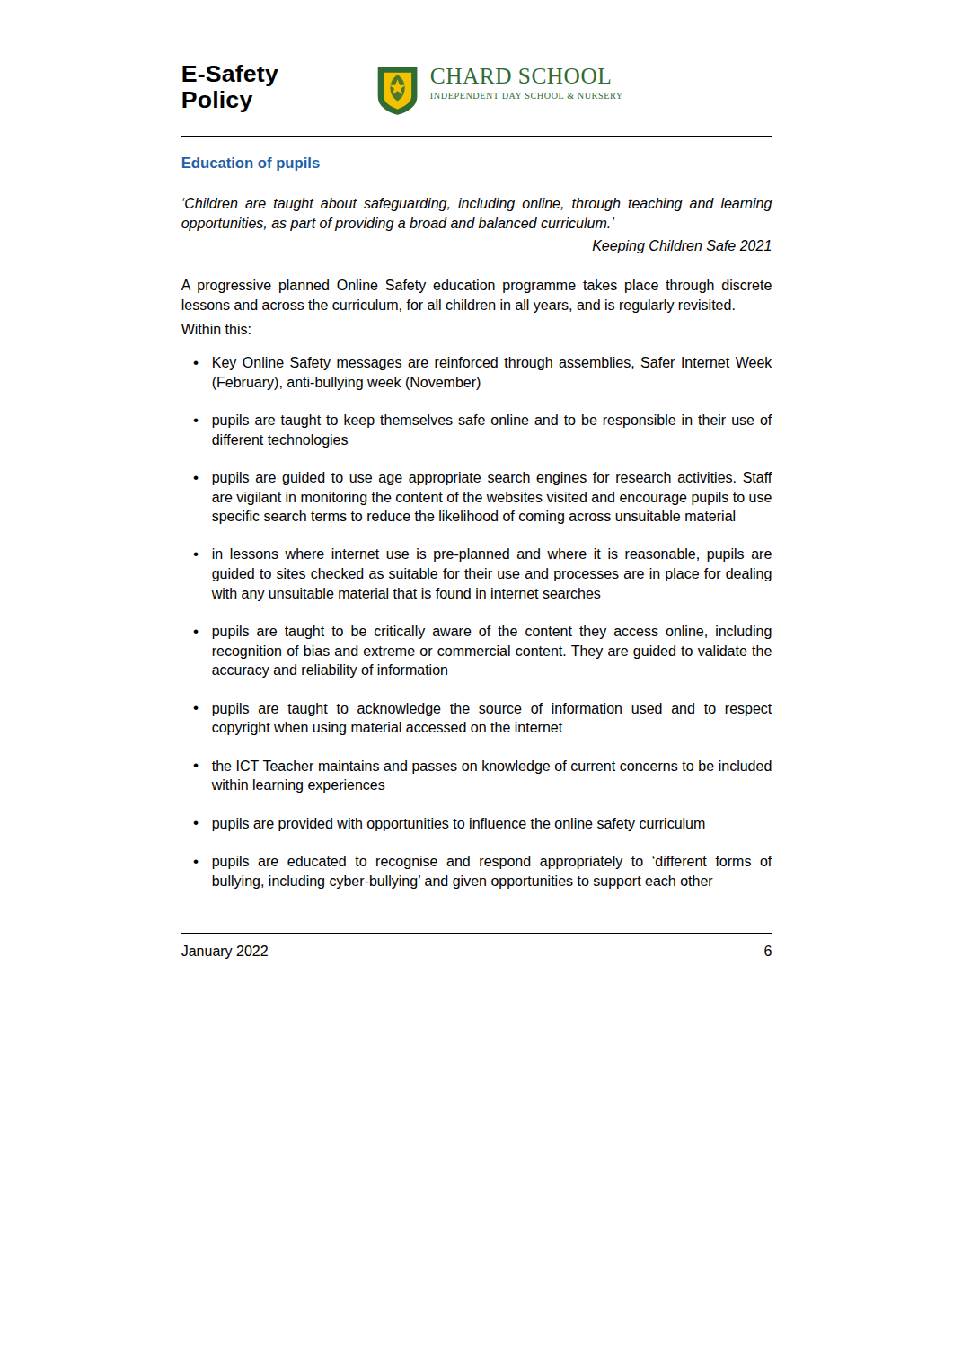E-Safety Policy
CHARD SCHOOL INDEPENDENT DAY SCHOOL & NURSERY
Education of pupils
‘Children are taught about safeguarding, including online, through teaching and learning opportunities, as part of providing a broad and balanced curriculum.’
Keeping Children Safe 2021
A progressive planned Online Safety education programme takes place through discrete lessons and across the curriculum, for all children in all years, and is regularly revisited.
Within this:
Key Online Safety messages are reinforced through assemblies, Safer Internet Week (February), anti-bullying week (November)
pupils are taught to keep themselves safe online and to be responsible in their use of different technologies
pupils are guided to use age appropriate search engines for research activities. Staff are vigilant in monitoring the content of the websites visited and encourage pupils to use specific search terms to reduce the likelihood of coming across unsuitable material
in lessons where internet use is pre-planned and where it is reasonable, pupils are guided to sites checked as suitable for their use and processes are in place for dealing with any unsuitable material that is found in internet searches
pupils are taught to be critically aware of the content they access online, including recognition of bias and extreme or commercial content. They are guided to validate the accuracy and reliability of information
pupils are taught to acknowledge the source of information used and to respect copyright when using material accessed on the internet
the ICT Teacher maintains and passes on knowledge of current concerns to be included within learning experiences
pupils are provided with opportunities to influence the online safety curriculum
pupils are educated to recognise and respond appropriately to ‘different forms of bullying, including cyber-bullying’ and given opportunities to support each other
January 2022 6